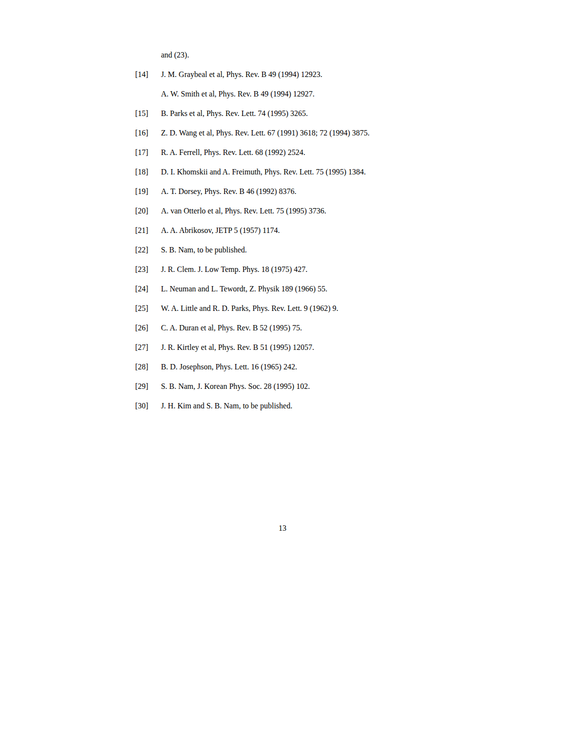and (23).
[14] J. M. Graybeal et al, Phys. Rev. B 49 (1994) 12923. A. W. Smith et al, Phys. Rev. B 49 (1994) 12927.
[15] B. Parks et al, Phys. Rev. Lett. 74 (1995) 3265.
[16] Z. D. Wang et al, Phys. Rev. Lett. 67 (1991) 3618; 72 (1994) 3875.
[17] R. A. Ferrell, Phys. Rev. Lett. 68 (1992) 2524.
[18] D. I. Khomskii and A. Freimuth, Phys. Rev. Lett. 75 (1995) 1384.
[19] A. T. Dorsey, Phys. Rev. B 46 (1992) 8376.
[20] A. van Otterlo et al, Phys. Rev. Lett. 75 (1995) 3736.
[21] A. A. Abrikosov, JETP 5 (1957) 1174.
[22] S. B. Nam, to be published.
[23] J. R. Clem. J. Low Temp. Phys. 18 (1975) 427.
[24] L. Neuman and L. Tewordt, Z. Physik 189 (1966) 55.
[25] W. A. Little and R. D. Parks, Phys. Rev. Lett. 9 (1962) 9.
[26] C. A. Duran et al, Phys. Rev. B 52 (1995) 75.
[27] J. R. Kirtley et al, Phys. Rev. B 51 (1995) 12057.
[28] B. D. Josephson, Phys. Lett. 16 (1965) 242.
[29] S. B. Nam, J. Korean Phys. Soc. 28 (1995) 102.
[30] J. H. Kim and S. B. Nam, to be published.
13